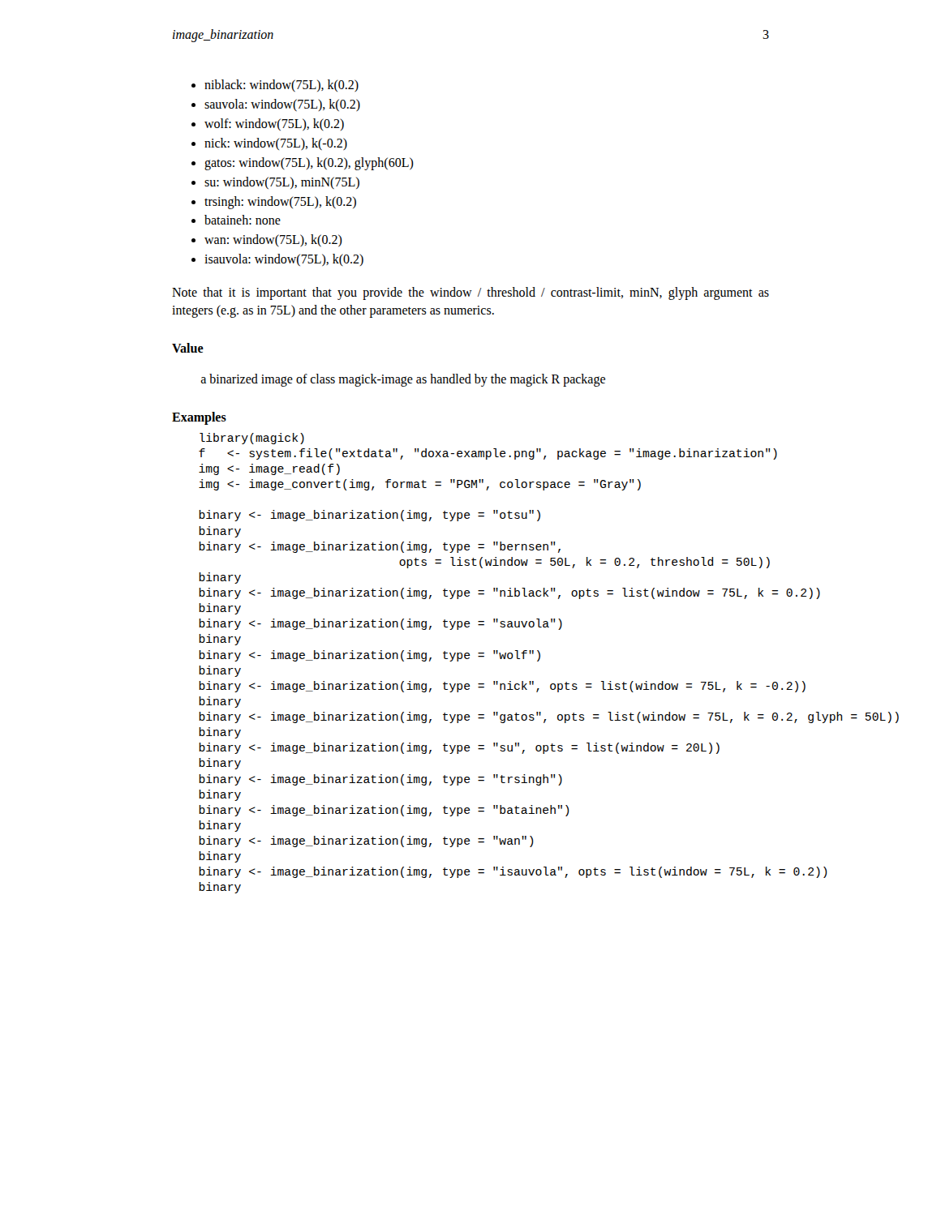image_binarization 3
niblack: window(75L), k(0.2)
sauvola: window(75L), k(0.2)
wolf: window(75L), k(0.2)
nick: window(75L), k(-0.2)
gatos: window(75L), k(0.2), glyph(60L)
su: window(75L), minN(75L)
trsingh: window(75L), k(0.2)
bataineh: none
wan: window(75L), k(0.2)
isauvola: window(75L), k(0.2)
Note that it is important that you provide the window / threshold / contrast-limit, minN, glyph argument as integers (e.g. as in 75L) and the other parameters as numerics.
Value
a binarized image of class magick-image as handled by the magick R package
Examples
library(magick)
f   <- system.file("extdata", "doxa-example.png", package = "image.binarization")
img <- image_read(f)
img <- image_convert(img, format = "PGM", colorspace = "Gray")

binary <- image_binarization(img, type = "otsu")
binary
binary <- image_binarization(img, type = "bernsen",
                            opts = list(window = 50L, k = 0.2, threshold = 50L))
binary
binary <- image_binarization(img, type = "niblack", opts = list(window = 75L, k = 0.2))
binary
binary <- image_binarization(img, type = "sauvola")
binary
binary <- image_binarization(img, type = "wolf")
binary
binary <- image_binarization(img, type = "nick", opts = list(window = 75L, k = -0.2))
binary
binary <- image_binarization(img, type = "gatos", opts = list(window = 75L, k = 0.2, glyph = 50L))
binary
binary <- image_binarization(img, type = "su", opts = list(window = 20L))
binary
binary <- image_binarization(img, type = "trsingh")
binary
binary <- image_binarization(img, type = "bataineh")
binary
binary <- image_binarization(img, type = "wan")
binary
binary <- image_binarization(img, type = "isauvola", opts = list(window = 75L, k = 0.2))
binary